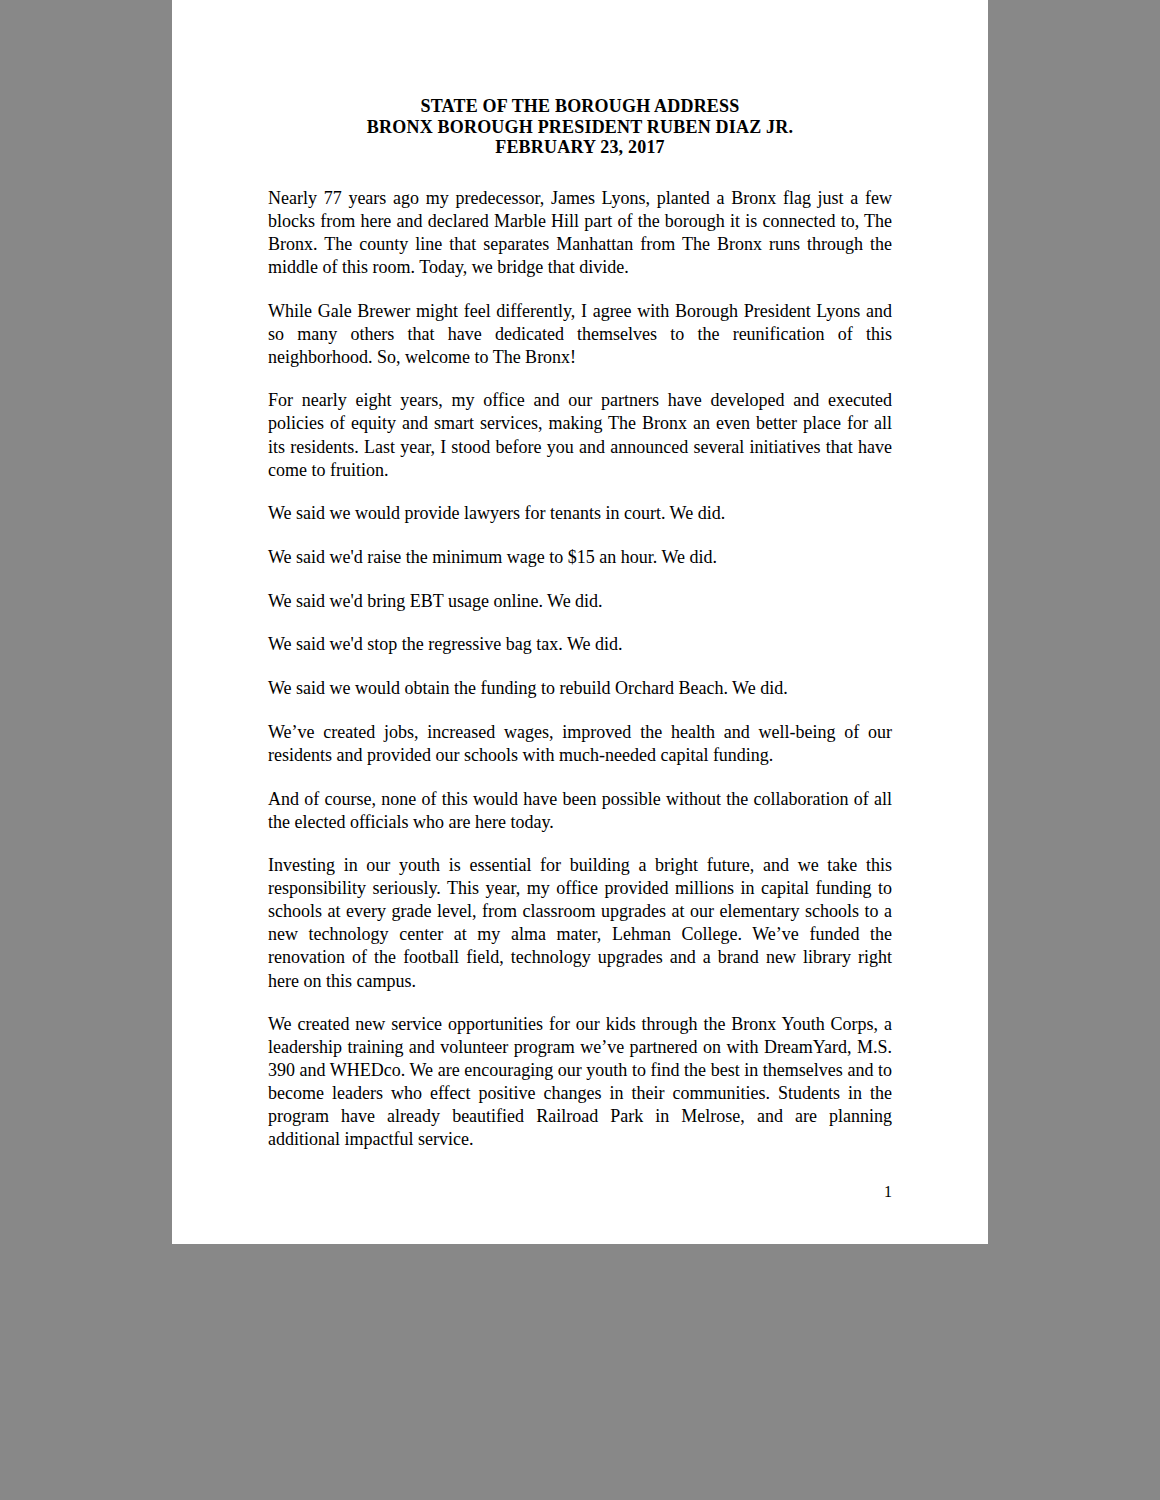STATE OF THE BOROUGH ADDRESS
BRONX BOROUGH PRESIDENT RUBEN DIAZ JR.
FEBRUARY 23, 2017
Nearly 77 years ago my predecessor, James Lyons, planted a Bronx flag just a few blocks from here and declared Marble Hill part of the borough it is connected to, The Bronx. The county line that separates Manhattan from The Bronx runs through the middle of this room. Today, we bridge that divide.
While Gale Brewer might feel differently, I agree with Borough President Lyons and so many others that have dedicated themselves to the reunification of this neighborhood. So, welcome to The Bronx!
For nearly eight years, my office and our partners have developed and executed policies of equity and smart services, making The Bronx an even better place for all its residents. Last year, I stood before you and announced several initiatives that have come to fruition.
We said we would provide lawyers for tenants in court. We did.
We said we'd raise the minimum wage to $15 an hour. We did.
We said we'd bring EBT usage online. We did.
We said we'd stop the regressive bag tax. We did.
We said we would obtain the funding to rebuild Orchard Beach. We did.
We’ve created jobs, increased wages, improved the health and well-being of our residents and provided our schools with much-needed capital funding.
And of course, none of this would have been possible without the collaboration of all the elected officials who are here today.
Investing in our youth is essential for building a bright future, and we take this responsibility seriously. This year, my office provided millions in capital funding to schools at every grade level, from classroom upgrades at our elementary schools to a new technology center at my alma mater, Lehman College. We’ve funded the renovation of the football field, technology upgrades and a brand new library right here on this campus.
We created new service opportunities for our kids through the Bronx Youth Corps, a leadership training and volunteer program we’ve partnered on with DreamYard, M.S. 390 and WHEDco. We are encouraging our youth to find the best in themselves and to become leaders who effect positive changes in their communities. Students in the program have already beautified Railroad Park in Melrose, and are planning additional impactful service.
1